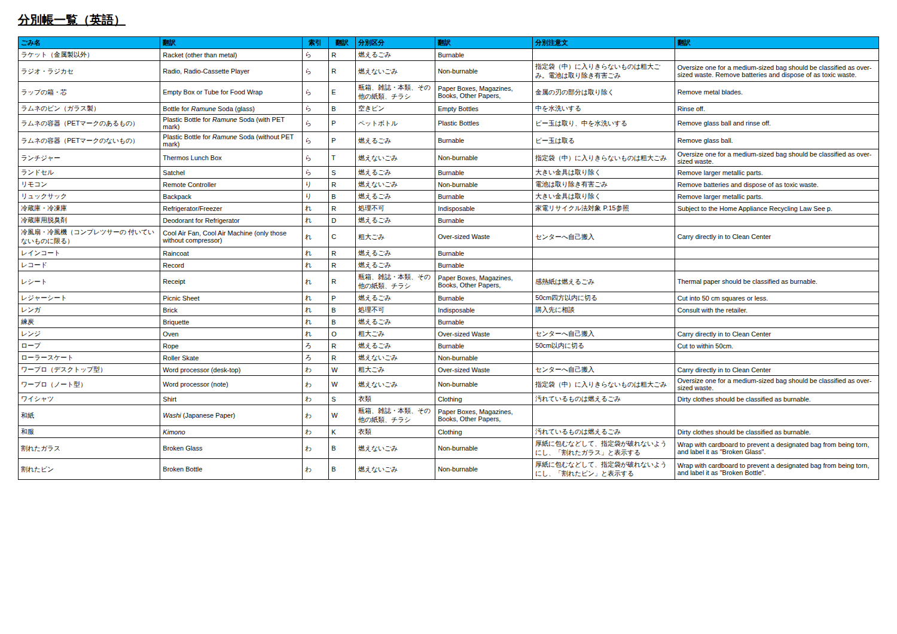分別帳一覧（英語）
| ごみ名 | 翻訳 | 索引 | 翻訳 | 分別区分 | 翻訳 | 分別注意文 | 翻訳 |
| --- | --- | --- | --- | --- | --- | --- | --- |
| ラケット（金属製以外） | Racket (other than metal) | ら | R | 燃えるごみ | Burnable | | |
| ラジオ・ラジカセ | Radio, Radio-Cassette Player | ら | R | 燃えないごみ | Non-burnable | 指定袋（中）に入りきらないものは粗大ごみ。電池は取り除き有害ごみ | Oversize one for a medium-sized bag should be classified as over-sized waste. Remove batteries and dispose of as toxic waste. |
| ラップの箱・芯 | Empty Box or Tube for Food Wrap | ら | E | 瓶箱、雑誌・本類、その他の紙類、チラシ | Paper Boxes, Magazines, Books, Other Papers, | 金属の刃の部分は取り除く | Remove metal blades. |
| ラムネのビン（ガラス製） | Bottle for Ramune Soda (glass) | ら | B | 空きビン | Empty Bottles | 中を水洗いする | Rinse off. |
| ラムネの容器（PETマークのあるもの） | Plastic Bottle for Ramune Soda (with PET mark) | ら | P | ペットボトル | Plastic Bottles | ビー玉は取り、中を水洗いする | Remove glass ball and rinse off. |
| ラムネの容器（PETマークのないもの） | Plastic Bottle for Ramune Soda (without PET mark) | ら | P | 燃えるごみ | Burnable | ビー玉は取る | Remove glass ball. |
| ランチジャー | Thermos Lunch Box | ら | T | 燃えないごみ | Non-burnable | 指定袋（中）に入りきらないものは粗大ごみ | Oversize one for a medium-sized bag should be classified as over-sized waste. |
| ランドセル | Satchel | ら | S | 燃えるごみ | Burnable | 大きい金具は取り除く | Remove larger metallic parts. |
| リモコン | Remote Controller | り | R | 燃えないごみ | Non-burnable | 電池は取り除き有害ごみ | Remove batteries and dispose of as toxic waste. |
| リュックサック | Backpack | り | B | 燃えるごみ | Burnable | 大きい金具は取り除く | Remove larger metallic parts. |
| 冷蔵庫・冷凍庫 | Refrigerator/Freezer | れ | R | 処理不可 | Indisposable | 家電リサイクル法対象 P.15参照 | Subject to the Home Appliance Recycling Law See p. |
| 冷蔵庫用脱臭剤 | Deodorant for Refrigerator | れ | D | 燃えるごみ | Burnable | | |
| 冷風扇・冷風機（コンプレツサーの 付いていないものに限る） | Cool Air Fan, Cool Air Machine (only those without compressor) | れ | C | 粗大ごみ | Over-sized Waste | センターへ自己搬入 | Carry directly in to Clean Center |
| レインコート | Raincoat | れ | R | 燃えるごみ | Burnable | | |
| レコード | Record | れ | R | 燃えるごみ | Burnable | | |
| レシート | Receipt | れ | R | 瓶箱、雑誌・本類、その他の紙類、チラシ | Paper Boxes, Magazines, Books, Other Papers, | 感熱紙は燃えるごみ | Thermal paper should be classified as burnable. |
| レジャーシート | Picnic Sheet | れ | P | 燃えるごみ | Burnable | 50cm四方以内に切る | Cut into 50 cm squares or less. |
| レンガ | Brick | れ | B | 処理不可 | Indisposable | 購入先に相談 | Consult with the retailer. |
| 練炭 | Briquette | れ | B | 燃えるごみ | Burnable | | |
| レンジ | Oven | れ | O | 粗大ごみ | Over-sized Waste | センターへ自己搬入 | Carry directly in to Clean Center |
| ロープ | Rope | ろ | R | 燃えるごみ | Burnable | 50cm以内に切る | Cut to within 50cm. |
| ローラースケート | Roller Skate | ろ | R | 燃えないごみ | Non-burnable | | |
| ワープロ（デスクトップ型） | Word processor (desk-top) | わ | W | 粗大ごみ | Over-sized Waste | センターへ自己搬入 | Carry directly in to Clean Center |
| ワープロ（ノート型） | Word processor (note) | わ | W | 燃えないごみ | Non-burnable | 指定袋（中）に入りきらないものは粗大ごみ | Oversize one for a medium-sized bag should be classified as over-sized waste. |
| ワイシャツ | Shirt | わ | S | 衣類 | Clothing | 汚れているものは燃えるごみ | Dirty clothes should be classified as burnable. |
| 和紙 | Washi (Japanese Paper) | わ | W | 瓶箱、雑誌・本類、その他の紙類、チラシ | Paper Boxes, Magazines, Books, Other Papers, | | |
| 和服 | Kimono | わ | K | 衣類 | Clothing | 汚れているものは燃えるごみ | Dirty clothes should be classified as burnable. |
| 割れたガラス | Broken Glass | わ | B | 燃えないごみ | Non-burnable | 厚紙に包むなどして、指定袋が破れないようにし、「割れたガラス」と表示する | Wrap with cardboard to prevent a designated bag from being torn, and label it as "Broken Glass". |
| 割れたビン | Broken Bottle | わ | B | 燃えないごみ | Non-burnable | 厚紙に包むなどして、指定袋が破れないようにし、「割れたビン」と表示する | Wrap with cardboard to prevent a designated bag from being torn, and label it as "Broken Bottle". |